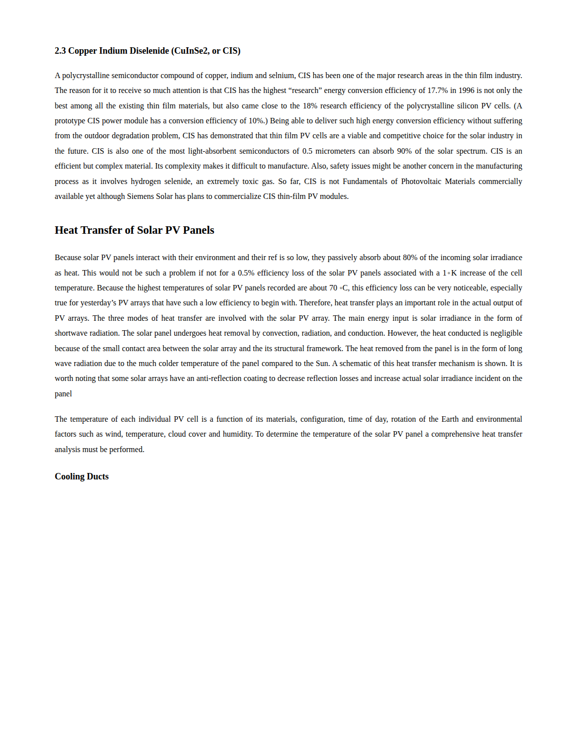2.3 Copper Indium Diselenide (CuInSe2, or CIS)
A polycrystalline semiconductor compound of copper, indium and selnium, CIS has been one of the major research areas in the thin film industry. The reason for it to receive so much attention is that CIS has the highest “research” energy conversion efficiency of 17.7% in 1996 is not only the best among all the existing thin film materials, but also came close to the 18% research efficiency of the polycrystalline silicon PV cells. (A prototype CIS power module has a conversion efficiency of 10%.) Being able to deliver such high energy conversion efficiency without suffering from the outdoor degradation problem, CIS has demonstrated that thin film PV cells are a viable and competitive choice for the solar industry in the future. CIS is also one of the most light-absorbent semiconductors of 0.5 micrometers can absorb 90% of the solar spectrum. CIS is an efficient but complex material. Its complexity makes it difficult to manufacture. Also, safety issues might be another concern in the manufacturing process as it involves hydrogen selenide, an extremely toxic gas. So far, CIS is not Fundamentals of Photovoltaic Materials commercially available yet although Siemens Solar has plans to commercialize CIS thin-film PV modules.
Heat Transfer of Solar PV Panels
Because solar PV panels interact with their environment and their ref is so low, they passively absorb about 80% of the incoming solar irradiance as heat. This would not be such a problem if not for a 0.5% efficiency loss of the solar PV panels associated with a 1◦K increase of the cell temperature. Because the highest temperatures of solar PV panels recorded are about 70 ◦C, this efficiency loss can be very noticeable, especially true for yesterday’s PV arrays that have such a low efficiency to begin with. Therefore, heat transfer plays an important role in the actual output of PV arrays. The three modes of heat transfer are involved with the solar PV array. The main energy input is solar irradiance in the form of shortwave radiation. The solar panel undergoes heat removal by convection, radiation, and conduction. However, the heat conducted is negligible because of the small contact area between the solar array and the its structural framework. The heat removed from the panel is in the form of long wave radiation due to the much colder temperature of the panel compared to the Sun. A schematic of this heat transfer mechanism is shown. It is worth noting that some solar arrays have an anti-reflection coating to decrease reflection losses and increase actual solar irradiance incident on the panel
The temperature of each individual PV cell is a function of its materials, configuration, time of day, rotation of the Earth and environmental factors such as wind, temperature, cloud cover and humidity. To determine the temperature of the solar PV panel a comprehensive heat transfer analysis must be performed.
Cooling Ducts